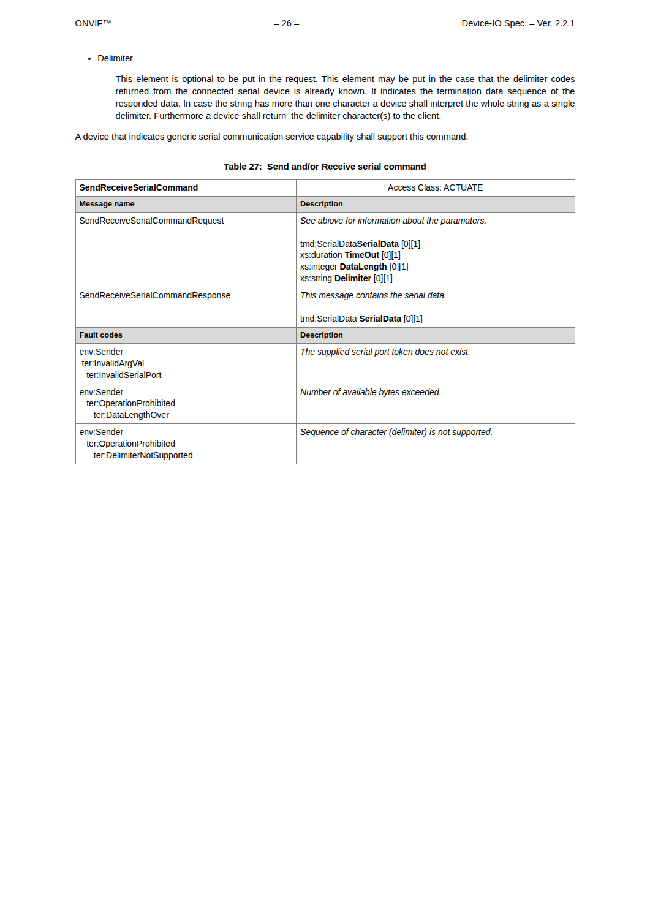ONVIF™
– 26 –
Device-IO Spec. – Ver. 2.2.1
Delimiter
This element is optional to be put in the request. This element may be put in the case that the delimiter codes returned from the connected serial device is already known. It indicates the termination data sequence of the responded data. In case the string has more than one character a device shall interpret the whole string as a single delimiter. Furthermore a device shall return the delimiter character(s) to the client.
A device that indicates generic serial communication service capability shall support this command.
Table 27: Send and/or Receive serial command
| SendReceiveSerialCommand | Access Class: ACTUATE |
| Message name | Description |
| SendReceiveSerialCommandRequest | See abiove for information about the paramaters. tmd:SerialData SerialData [0][1] xs:duration TimeOut [0][1] xs:integer DataLength [0][1] xs:string Delimiter [0][1] |
| SendReceiveSerialCommandResponse | This message contains the serial data. tmd:SerialData SerialData [0][1] |
| Fault codes | Description |
| env:Sender ter:InvalidArgVal ter:InvalidSerialPort | The supplied serial port token does not exist. |
| env:Sender ter:OperationProhibited ter:DataLengthOver | Number of available bytes exceeded. |
| env:Sender ter:OperationProhibited ter:DelimiterNotSupported | Sequence of character (delimiter) is not supported. |